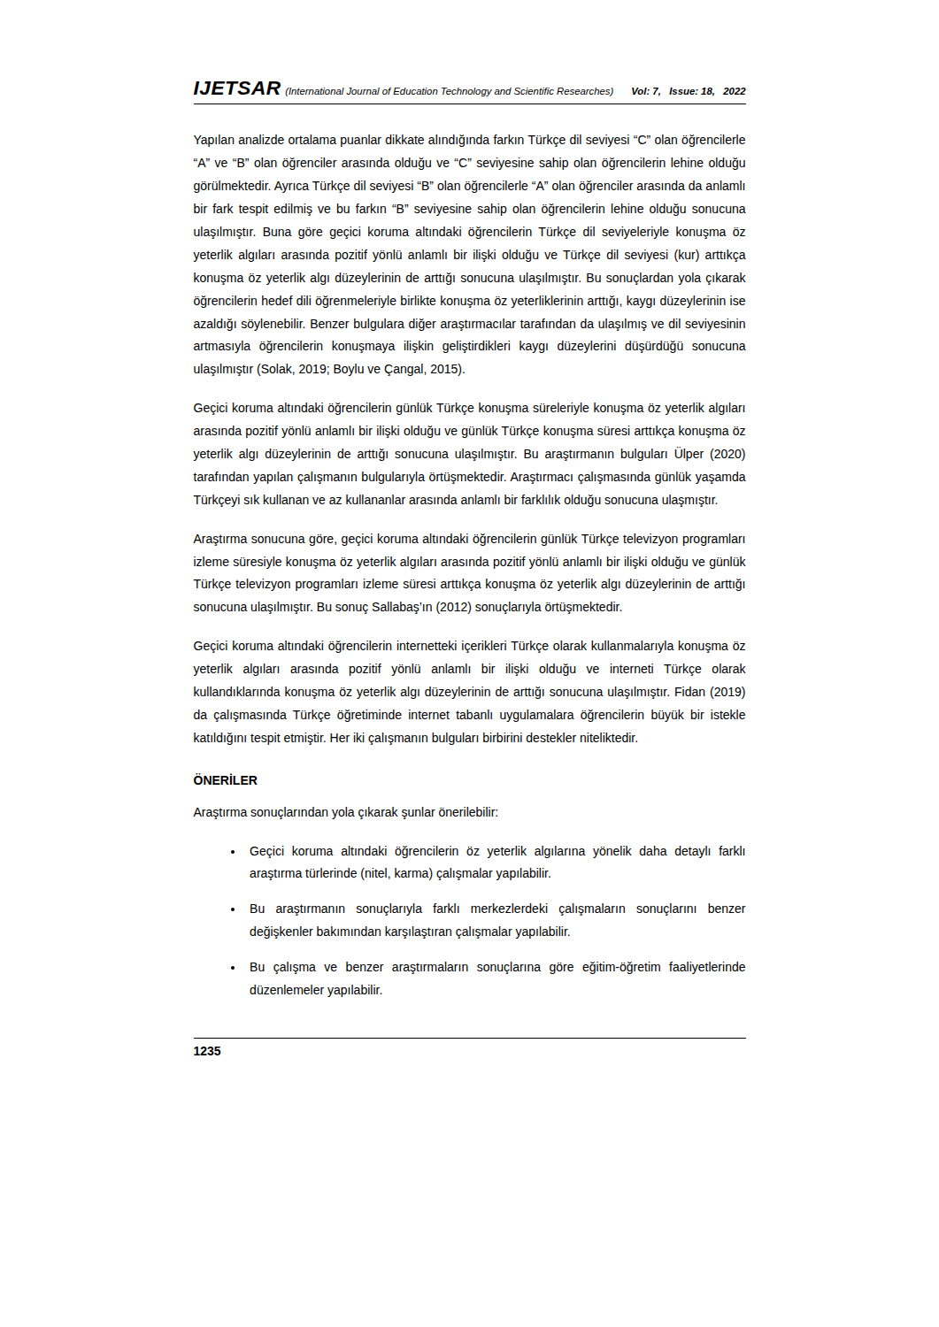IJETSAR (International Journal of Education Technology and Scientific Researches)
Vol: 7, Issue: 18, 2022
Yapılan analizde ortalama puanlar dikkate alındığında farkın Türkçe dil seviyesi “C” olan öğrencilerle “A” ve “B” olan öğrenciler arasında olduğu ve “C” seviyesine sahip olan öğrencilerin lehine olduğu görülmektedir. Ayrıca Türkçe dil seviyesi “B” olan öğrencilerle “A” olan öğrenciler arasında da anlamlı bir fark tespit edilmiş ve bu farkın “B” seviyesine sahip olan öğrencilerin lehine olduğu sonucuna ulaşılmıştır. Buna göre geçici koruma altındaki öğrencilerin Türkçe dil seviyeleriyle konuşma öz yeterlik algıları arasında pozitif yönlü anlamlı bir ilişki olduğu ve Türkçe dil seviyesi (kur) arttıkça konuşma öz yeterlik algı düzeylerinin de arttığı sonucuna ulaşılmıştır. Bu sonuçlardan yola çıkarak öğrencilerin hedef dili öğrenmeleriyle birlikte konuşma öz yeterliklerinin arttığı, kaygı düzeylerinin ise azaldığı söylenebilir. Benzer bulgulara diğer araştırmacılar tarafından da ulaşılmış ve dil seviyesinin artmasıyla öğrencilerin konuşmaya ilişkin geliştirdikleri kaygı düzeylerini düşürdüğü sonucuna ulaşılmıştır (Solak, 2019; Boylu ve Çangal, 2015).
Geçici koruma altındaki öğrencilerin günlük Türkçe konuşma süreleriyle konuşma öz yeterlik algıları arasında pozitif yönlü anlamlı bir ilişki olduğu ve günlük Türkçe konuşma süresi arttıkça konuşma öz yeterlik algı düzeylerinin de arttığı sonucuna ulaşılmıştır. Bu araştırmanın bulguları Ülper (2020) tarafından yapılan çalışmanın bulgularıyla örtüşmektedir. Araştırmacı çalışmasında günlük yaşamda Türkçeyi sık kullanan ve az kullananlar arasında anlamlı bir farklılık olduğu sonucuna ulaşmıştır.
Araştırma sonucuna göre, geçici koruma altındaki öğrencilerin günlük Türkçe televizyon programları izleme süresiyle konuşma öz yeterlik algıları arasında pozitif yönlü anlamlı bir ilişki olduğu ve günlük Türkçe televizyon programları izleme süresi arttıkça konuşma öz yeterlik algı düzeylerinin de arttığı sonucuna ulaşılmıştır. Bu sonuç Sallabaş’ın (2012) sonuçlarıyla örtüşmektedir.
Geçici koruma altındaki öğrencilerin internetteki içerikleri Türkçe olarak kullanmalarıyla konuşma öz yeterlik algıları arasında pozitif yönlü anlamlı bir ilişki olduğu ve interneti Türkçe olarak kullandıklarında konuşma öz yeterlik algı düzeylerinin de arttığı sonucuna ulaşılmıştır. Fidan (2019) da çalışmasında Türkçe öğretiminde internet tabanlı uygulamalara öğrencilerin büyük bir istekle katıldığını tespit etmiştir. Her iki çalışmanın bulguları birbirini destekler niteliktedir.
ÖNERİLER
Araştırma sonuçlarından yola çıkarak şunlar önerilebilir:
Geçici koruma altındaki öğrencilerin öz yeterlik algılarına yönelik daha detaylı farklı araştırma türlerinde (nitel, karma) çalışmalar yapılabilir.
Bu araştırmanın sonuçlarıyla farklı merkezlerdeki çalışmaların sonuçlarını benzer değişkenler bakımından karşılaştıran çalışmalar yapılabilir.
Bu çalışma ve benzer araştırmaların sonuçlarına göre eğitim-öğretim faaliyetlerinde düzenlemeler yapılabilir.
1235